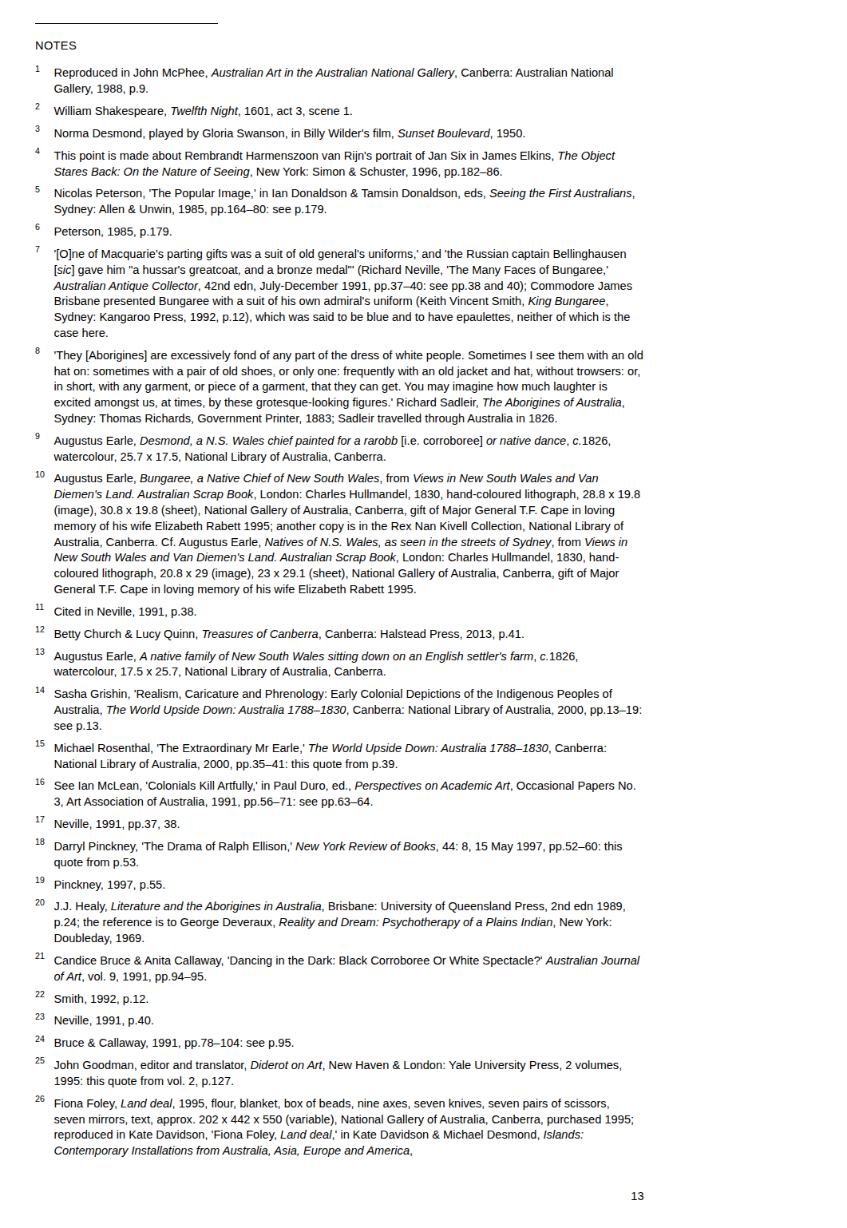NOTES
Reproduced in John McPhee, Australian Art in the Australian National Gallery, Canberra: Australian National Gallery, 1988, p.9.
William Shakespeare, Twelfth Night, 1601, act 3, scene 1.
Norma Desmond, played by Gloria Swanson, in Billy Wilder's film, Sunset Boulevard, 1950.
This point is made about Rembrandt Harmenszoon van Rijn's portrait of Jan Six in James Elkins, The Object Stares Back: On the Nature of Seeing, New York: Simon & Schuster, 1996, pp.182–86.
Nicolas Peterson, 'The Popular Image,' in Ian Donaldson & Tamsin Donaldson, eds, Seeing the First Australians, Sydney: Allen & Unwin, 1985, pp.164–80: see p.179.
Peterson, 1985, p.179.
'[O]ne of Macquarie's parting gifts was a suit of old general's uniforms,' and 'the Russian captain Bellinghausen [sic] gave him "a hussar's greatcoat, and a bronze medal"' (Richard Neville, 'The Many Faces of Bungaree,' Australian Antique Collector, 42nd edn, July-December 1991, pp.37–40: see pp.38 and 40); Commodore James Brisbane presented Bungaree with a suit of his own admiral's uniform (Keith Vincent Smith, King Bungaree, Sydney: Kangaroo Press, 1992, p.12), which was said to be blue and to have epaulettes, neither of which is the case here.
'They [Aborigines] are excessively fond of any part of the dress of white people. Sometimes I see them with an old hat on: sometimes with a pair of old shoes, or only one: frequently with an old jacket and hat, without trowsers: or, in short, with any garment, or piece of a garment, that they can get. You may imagine how much laughter is excited amongst us, at times, by these grotesque-looking figures.' Richard Sadleir, The Aborigines of Australia, Sydney: Thomas Richards, Government Printer, 1883; Sadleir travelled through Australia in 1826.
Augustus Earle, Desmond, a N.S. Wales chief painted for a rarobb [i.e. corroboree] or native dance, c. 1826, watercolour, 25.7 x 17.5, National Library of Australia, Canberra.
Augustus Earle, Bungaree, a Native Chief of New South Wales, from Views in New South Wales and Van Diemen's Land. Australian Scrap Book, London: Charles Hullmandel, 1830, hand-coloured lithograph, 28.8 x 19.8 (image), 30.8 x 19.8 (sheet), National Gallery of Australia, Canberra, gift of Major General T.F. Cape in loving memory of his wife Elizabeth Rabett 1995; another copy is in the Rex Nan Kivell Collection, National Library of Australia, Canberra. Cf. Augustus Earle, Natives of N.S. Wales, as seen in the streets of Sydney, from Views in New South Wales and Van Diemen's Land. Australian Scrap Book, London: Charles Hullmandel, 1830, hand-coloured lithograph, 20.8 x 29 (image), 23 x 29.1 (sheet), National Gallery of Australia, Canberra, gift of Major General T.F. Cape in loving memory of his wife Elizabeth Rabett 1995.
Cited in Neville, 1991, p.38.
Betty Church & Lucy Quinn, Treasures of Canberra, Canberra: Halstead Press, 2013, p.41.
Augustus Earle, A native family of New South Wales sitting down on an English settler's farm, c. 1826, watercolour, 17.5 x 25.7, National Library of Australia, Canberra.
Sasha Grishin, 'Realism, Caricature and Phrenology: Early Colonial Depictions of the Indigenous Peoples of Australia, The World Upside Down: Australia 1788–1830, Canberra: National Library of Australia, 2000, pp.13–19: see p.13.
Michael Rosenthal, 'The Extraordinary Mr Earle,' The World Upside Down: Australia 1788–1830, Canberra: National Library of Australia, 2000, pp.35–41: this quote from p.39.
See Ian McLean, 'Colonials Kill Artfully,' in Paul Duro, ed., Perspectives on Academic Art, Occasional Papers No. 3, Art Association of Australia, 1991, pp.56–71: see pp.63–64.
Neville, 1991, pp.37, 38.
Darryl Pinckney, 'The Drama of Ralph Ellison,' New York Review of Books, 44: 8, 15 May 1997, pp.52–60: this quote from p.53.
Pinckney, 1997, p.55.
J.J. Healy, Literature and the Aborigines in Australia, Brisbane: University of Queensland Press, 2nd edn 1989, p.24; the reference is to George Deveraux, Reality and Dream: Psychotherapy of a Plains Indian, New York: Doubleday, 1969.
Candice Bruce & Anita Callaway, 'Dancing in the Dark: Black Corroboree Or White Spectacle?' Australian Journal of Art, vol. 9, 1991, pp.94–95.
Smith, 1992, p.12.
Neville, 1991, p.40.
Bruce & Callaway, 1991, pp.78–104: see p.95.
John Goodman, editor and translator, Diderot on Art, New Haven & London: Yale University Press, 2 volumes, 1995: this quote from vol. 2, p.127.
Fiona Foley, Land deal, 1995, flour, blanket, box of beads, nine axes, seven knives, seven pairs of scissors, seven mirrors, text, approx. 202 x 442 x 550 (variable), National Gallery of Australia, Canberra, purchased 1995; reproduced in Kate Davidson, 'Fiona Foley, Land deal,' in Kate Davidson & Michael Desmond, Islands: Contemporary Installations from Australia, Asia, Europe and America,
13